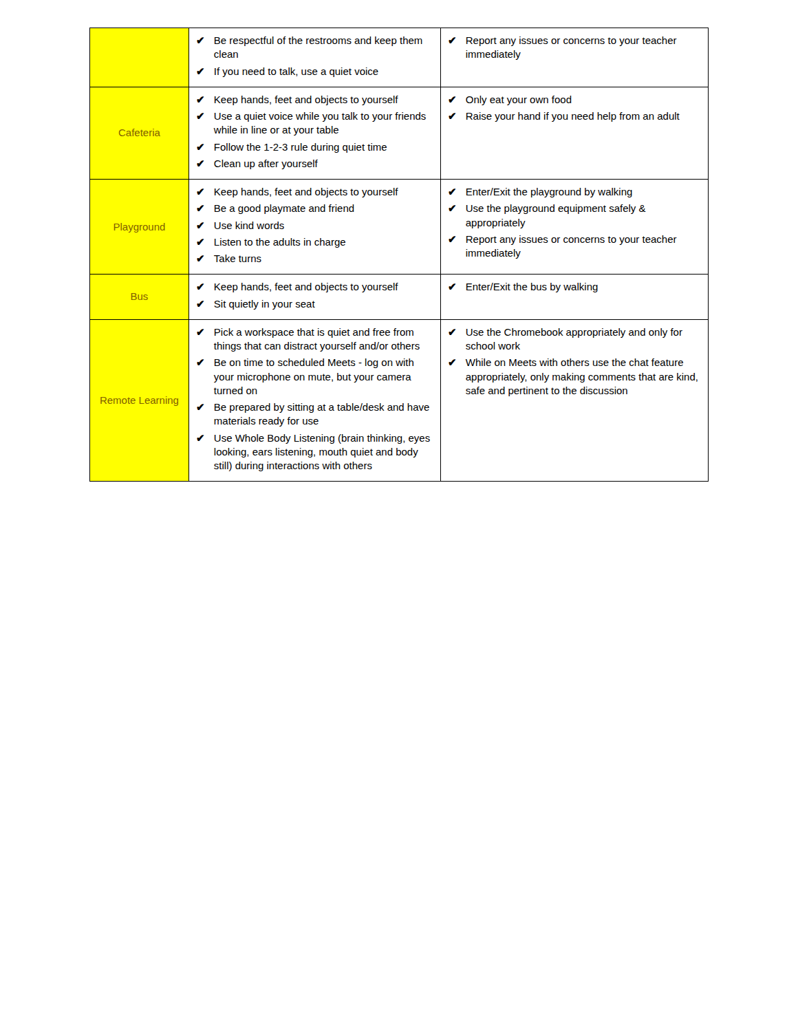| | Be respectful of the restrooms and keep them clean If you need to talk, use a quiet voice | Report any issues or concerns to your teacher immediately |
| Cafeteria | Keep hands, feet and objects to yourself Use a quiet voice while you talk to your friends while in line or at your table Follow the 1-2-3 rule during quiet time Clean up after yourself | Only eat your own food Raise your hand if you need help from an adult |
| Playground | Keep hands, feet and objects to yourself Be a good playmate and friend Use kind words Listen to the adults in charge Take turns | Enter/Exit the playground by walking Use the playground equipment safely & appropriately Report any issues or concerns to your teacher immediately |
| Bus | Keep hands, feet and objects to yourself Sit quietly in your seat | Enter/Exit the bus by walking |
| Remote Learning | Pick a workspace that is quiet and free from things that can distract yourself and/or others Be on time to scheduled Meets - log on with your microphone on mute, but your camera turned on Be prepared by sitting at a table/desk and have materials ready for use Use Whole Body Listening (brain thinking, eyes looking, ears listening, mouth quiet and body still) during interactions with others | Use the Chromebook appropriately and only for school work While on Meets with others use the chat feature appropriately, only making comments that are kind, safe and pertinent to the discussion |